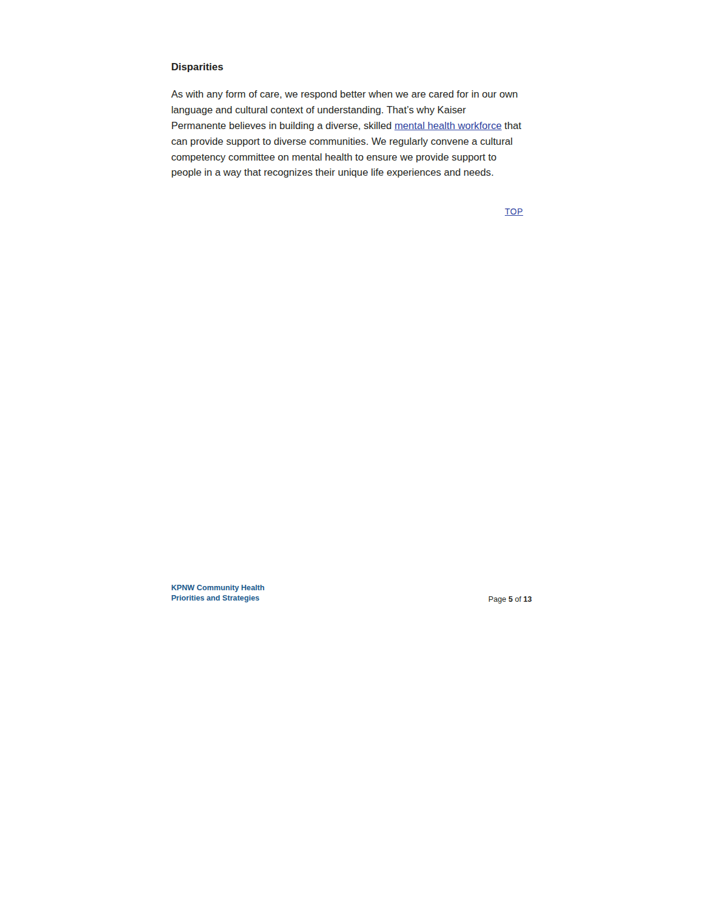Disparities
As with any form of care, we respond better when we are cared for in our own language and cultural context of understanding. That’s why Kaiser Permanente believes in building a diverse, skilled mental health workforce that can provide support to diverse communities. We regularly convene a cultural competency committee on mental health to ensure we provide support to people in a way that recognizes their unique life experiences and needs.
TOP
KPNW Community Health
Priorities and Strategies
Page 5 of 13